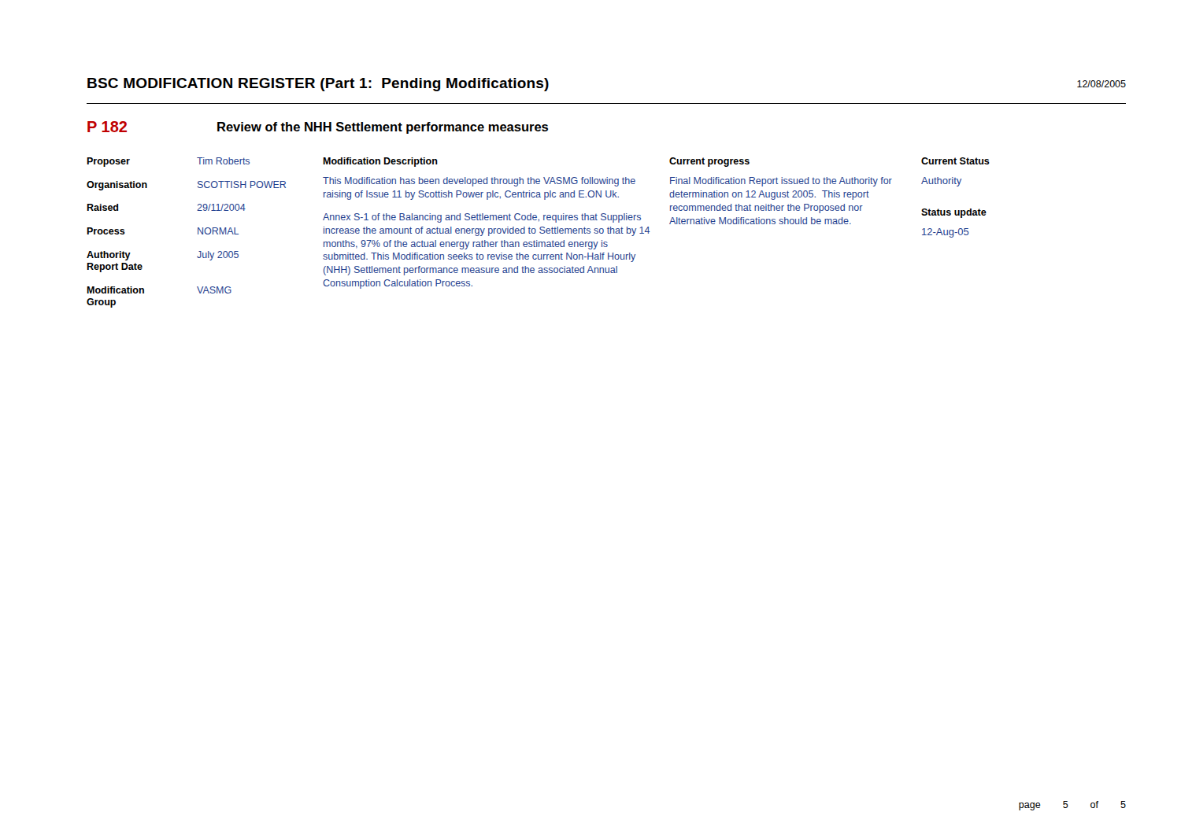BSC MODIFICATION REGISTER (Part 1: Pending Modifications)
12/08/2005
P 182 Review of the NHH Settlement performance measures
| Proposer | Tim Roberts |
| Organisation | SCOTTISH POWER |
| Raised | 29/11/2004 |
| Process | NORMAL |
| Authority Report Date | July 2005 |
| Modification Group | VASMG |
Modification Description
This Modification has been developed through the VASMG following the raising of Issue 11 by Scottish Power plc, Centrica plc and E.ON Uk.
Annex S-1 of the Balancing and Settlement Code, requires that Suppliers increase the amount of actual energy provided to Settlements so that by 14 months, 97% of the actual energy rather than estimated energy is submitted. This Modification seeks to revise the current Non-Half Hourly (NHH) Settlement performance measure and the associated Annual Consumption Calculation Process.
Current progress
Final Modification Report issued to the Authority for determination on 12 August 2005. This report recommended that neither the Proposed nor Alternative Modifications should be made.
Current Status
Authority
Status update
12-Aug-05
page 5 of 5